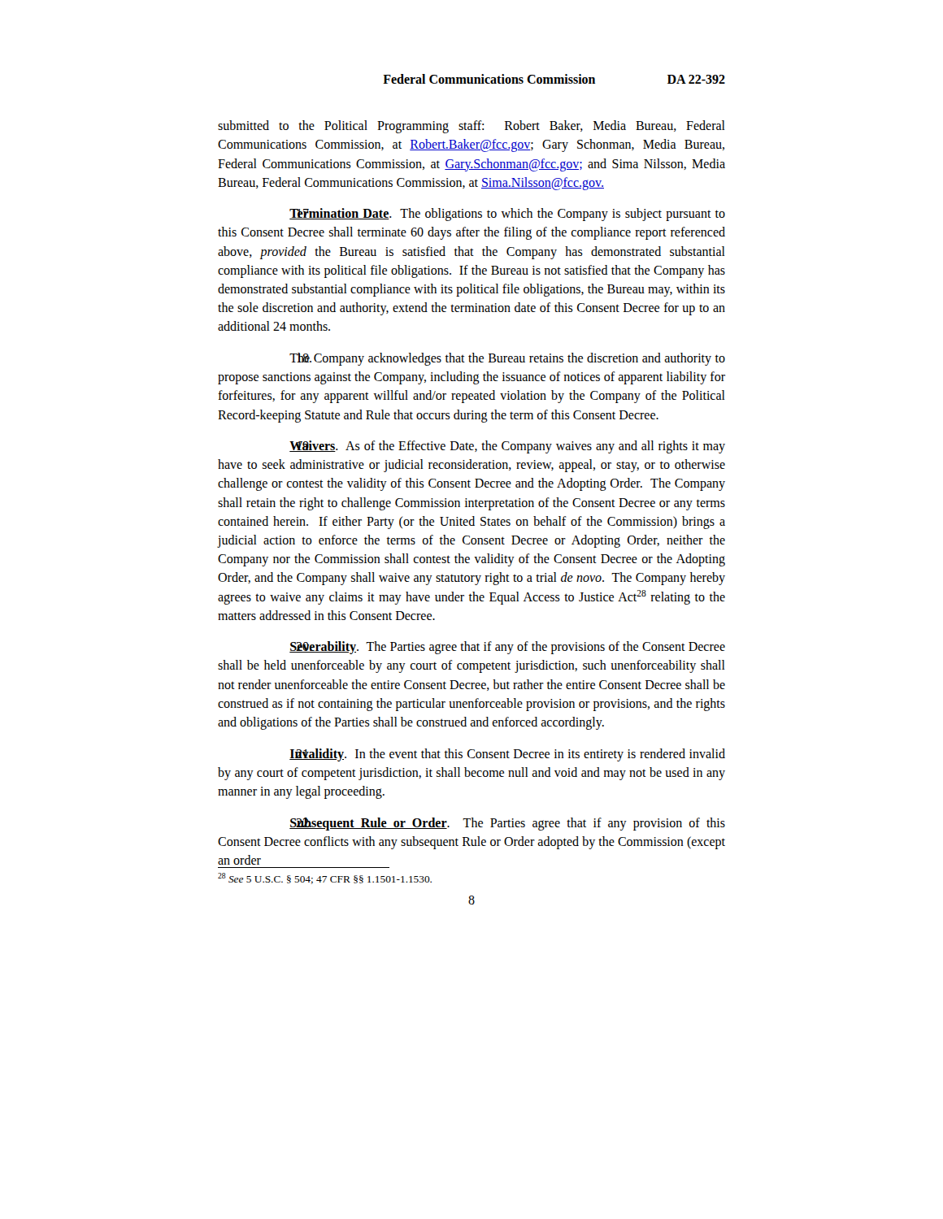Federal Communications Commission DA 22-392
submitted to the Political Programming staff: Robert Baker, Media Bureau, Federal Communications Commission, at Robert.Baker@fcc.gov; Gary Schonman, Media Bureau, Federal Communications Commission, at Gary.Schonman@fcc.gov; and Sima Nilsson, Media Bureau, Federal Communications Commission, at Sima.Nilsson@fcc.gov.
17. Termination Date. The obligations to which the Company is subject pursuant to this Consent Decree shall terminate 60 days after the filing of the compliance report referenced above, provided the Bureau is satisfied that the Company has demonstrated substantial compliance with its political file obligations. If the Bureau is not satisfied that the Company has demonstrated substantial compliance with its political file obligations, the Bureau may, within its the sole discretion and authority, extend the termination date of this Consent Decree for up to an additional 24 months.
18. The Company acknowledges that the Bureau retains the discretion and authority to propose sanctions against the Company, including the issuance of notices of apparent liability for forfeitures, for any apparent willful and/or repeated violation by the Company of the Political Record-keeping Statute and Rule that occurs during the term of this Consent Decree.
19. Waivers. As of the Effective Date, the Company waives any and all rights it may have to seek administrative or judicial reconsideration, review, appeal, or stay, or to otherwise challenge or contest the validity of this Consent Decree and the Adopting Order. The Company shall retain the right to challenge Commission interpretation of the Consent Decree or any terms contained herein. If either Party (or the United States on behalf of the Commission) brings a judicial action to enforce the terms of the Consent Decree or Adopting Order, neither the Company nor the Commission shall contest the validity of the Consent Decree or the Adopting Order, and the Company shall waive any statutory right to a trial de novo. The Company hereby agrees to waive any claims it may have under the Equal Access to Justice Act28 relating to the matters addressed in this Consent Decree.
20. Severability. The Parties agree that if any of the provisions of the Consent Decree shall be held unenforceable by any court of competent jurisdiction, such unenforceability shall not render unenforceable the entire Consent Decree, but rather the entire Consent Decree shall be construed as if not containing the particular unenforceable provision or provisions, and the rights and obligations of the Parties shall be construed and enforced accordingly.
21. Invalidity. In the event that this Consent Decree in its entirety is rendered invalid by any court of competent jurisdiction, it shall become null and void and may not be used in any manner in any legal proceeding.
22. Subsequent Rule or Order. The Parties agree that if any provision of this Consent Decree conflicts with any subsequent Rule or Order adopted by the Commission (except an order
28 See 5 U.S.C. § 504; 47 CFR §§ 1.1501-1.1530.
8